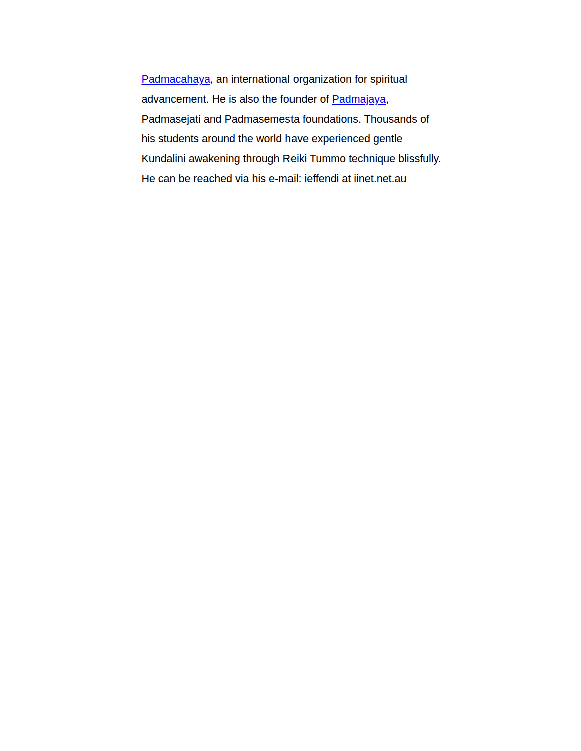Padmacahaya, an international organization for spiritual advancement. He is also the founder of Padmajaya, Padmasejati and Padmasemesta foundations. Thousands of his students around the world have experienced gentle Kundalini awakening through Reiki Tummo technique blissfully. He can be reached via his e-mail: ieffendi at iinet.net.au